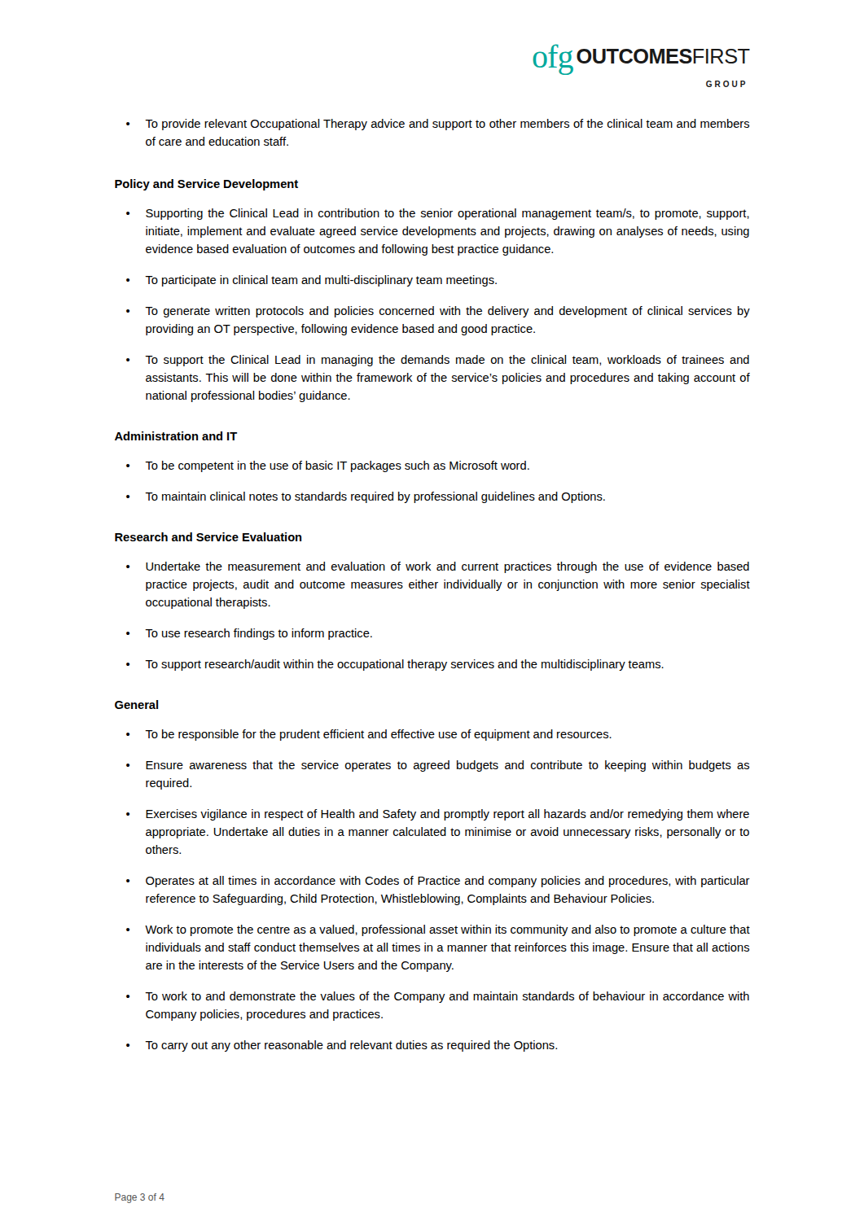ofg OUTCOMESFIRST GROUP
To provide relevant Occupational Therapy advice and support to other members of the clinical team and members of care and education staff.
Policy and Service Development
Supporting the Clinical Lead in contribution to the senior operational management team/s, to promote, support, initiate, implement and evaluate agreed service developments and projects, drawing on analyses of needs, using evidence based evaluation of outcomes and following best practice guidance.
To participate in clinical team and multi-disciplinary team meetings.
To generate written protocols and policies concerned with the delivery and development of clinical services by providing an OT perspective, following evidence based and good practice.
To support the Clinical Lead in managing the demands made on the clinical team, workloads of trainees and assistants. This will be done within the framework of the service’s policies and procedures and taking account of national professional bodies’ guidance.
Administration and IT
To be competent in the use of basic IT packages such as Microsoft word.
To maintain clinical notes to standards required by professional guidelines and Options.
Research and Service Evaluation
Undertake the measurement and evaluation of work and current practices through the use of evidence based practice projects, audit and outcome measures either individually or in conjunction with more senior specialist occupational therapists.
To use research findings to inform practice.
To support research/audit within the occupational therapy services and the multidisciplinary teams.
General
To be responsible for the prudent efficient and effective use of equipment and resources.
Ensure awareness that the service operates to agreed budgets and contribute to keeping within budgets as required.
Exercises vigilance in respect of Health and Safety and promptly report all hazards and/or remedying them where appropriate. Undertake all duties in a manner calculated to minimise or avoid unnecessary risks, personally or to others.
Operates at all times in accordance with Codes of Practice and company policies and procedures, with particular reference to Safeguarding, Child Protection, Whistleblowing, Complaints and Behaviour Policies.
Work to promote the centre as a valued, professional asset within its community and also to promote a culture that individuals and staff conduct themselves at all times in a manner that reinforces this image. Ensure that all actions are in the interests of the Service Users and the Company.
To work to and demonstrate the values of the Company and maintain standards of behaviour in accordance with Company policies, procedures and practices.
To carry out any other reasonable and relevant duties as required the Options.
Page 3 of 4